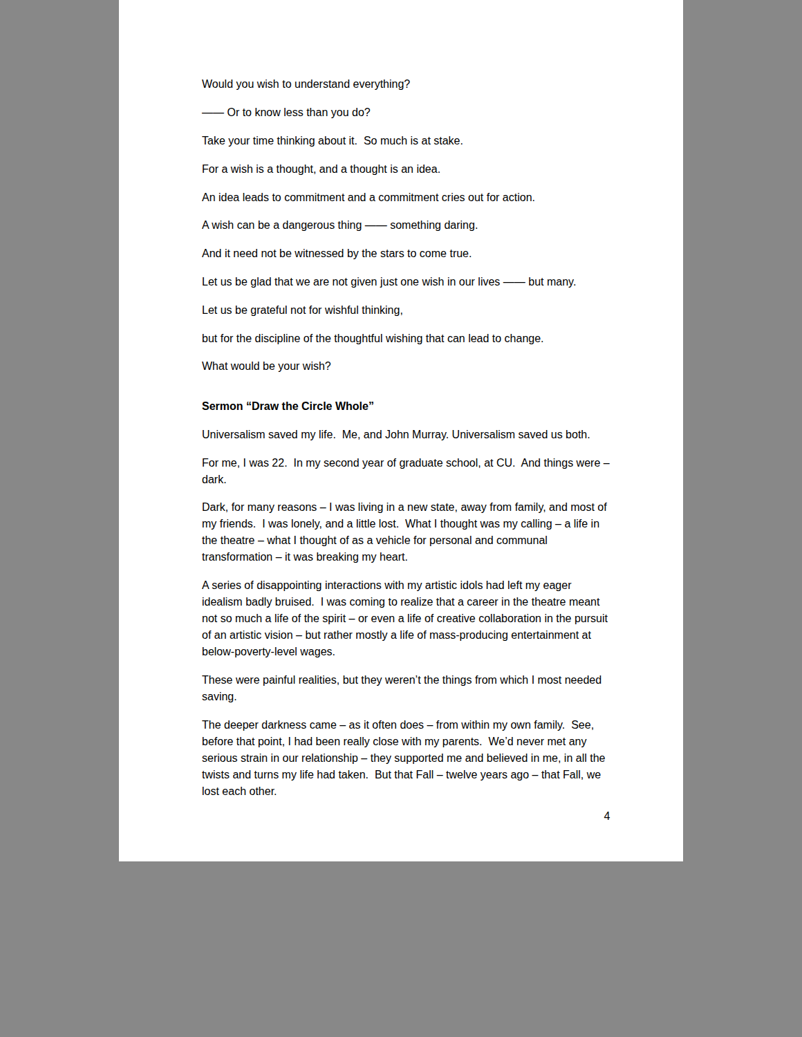Would you wish to understand everything?
—— Or to know less than you do?
Take your time thinking about it. So much is at stake.
For a wish is a thought, and a thought is an idea.
An idea leads to commitment and a commitment cries out for action.
A wish can be a dangerous thing —— something daring.
And it need not be witnessed by the stars to come true.
Let us be glad that we are not given just one wish in our lives —— but many.
Let us be grateful not for wishful thinking,
but for the discipline of the thoughtful wishing that can lead to change.
What would be your wish?
Sermon “Draw the Circle Whole”
Universalism saved my life. Me, and John Murray. Universalism saved us both.
For me, I was 22. In my second year of graduate school, at CU. And things were – dark.
Dark, for many reasons – I was living in a new state, away from family, and most of my friends. I was lonely, and a little lost. What I thought was my calling – a life in the theatre – what I thought of as a vehicle for personal and communal transformation – it was breaking my heart.
A series of disappointing interactions with my artistic idols had left my eager idealism badly bruised. I was coming to realize that a career in the theatre meant not so much a life of the spirit – or even a life of creative collaboration in the pursuit of an artistic vision – but rather mostly a life of mass-producing entertainment at below-poverty-level wages.
These were painful realities, but they weren’t the things from which I most needed saving.
The deeper darkness came – as it often does – from within my own family. See, before that point, I had been really close with my parents. We’d never met any serious strain in our relationship – they supported me and believed in me, in all the twists and turns my life had taken. But that Fall – twelve years ago – that Fall, we lost each other.
4